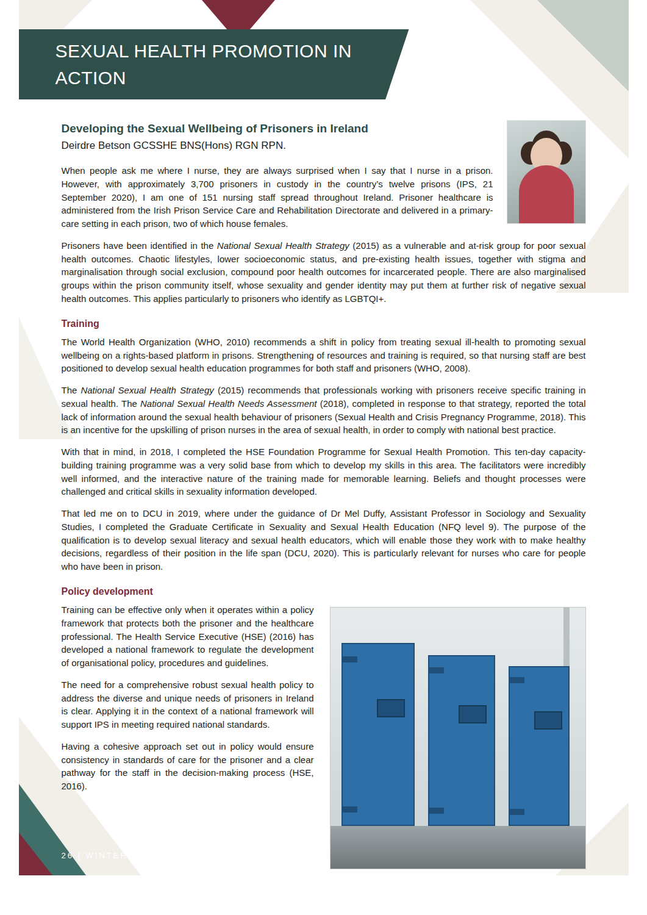Sexual Health Promotion in Action
Developing the Sexual Wellbeing of Prisoners in Ireland
Deirdre Betson GCSSHE BNS(Hons) RGN RPN.
When people ask me where I nurse, they are always surprised when I say that I nurse in a prison. However, with approximately 3,700 prisoners in custody in the country’s twelve prisons (IPS, 21 September 2020), I am one of 151 nursing staff spread throughout Ireland. Prisoner healthcare is administered from the Irish Prison Service Care and Rehabilitation Directorate and delivered in a primary-care setting in each prison, two of which house females.
Prisoners have been identified in the National Sexual Health Strategy (2015) as a vulnerable and at-risk group for poor sexual health outcomes. Chaotic lifestyles, lower socioeconomic status, and pre-existing health issues, together with stigma and marginalisation through social exclusion, compound poor health outcomes for incarcerated people. There are also marginalised groups within the prison community itself, whose sexuality and gender identity may put them at further risk of negative sexual health outcomes. This applies particularly to prisoners who identify as LGBTQI+.
Training
The World Health Organization (WHO, 2010) recommends a shift in policy from treating sexual ill-health to promoting sexual wellbeing on a rights-based platform in prisons. Strengthening of resources and training is required, so that nursing staff are best positioned to develop sexual health education programmes for both staff and prisoners (WHO, 2008).
The National Sexual Health Strategy (2015) recommends that professionals working with prisoners receive specific training in sexual health. The National Sexual Health Needs Assessment (2018), completed in response to that strategy, reported the total lack of information around the sexual health behaviour of prisoners (Sexual Health and Crisis Pregnancy Programme, 2018). This is an incentive for the upskilling of prison nurses in the area of sexual health, in order to comply with national best practice.
With that in mind, in 2018, I completed the HSE Foundation Programme for Sexual Health Promotion. This ten-day capacity-building training programme was a very solid base from which to develop my skills in this area. The facilitators were incredibly well informed, and the interactive nature of the training made for memorable learning. Beliefs and thought processes were challenged and critical skills in sexuality information developed.
That led me on to DCU in 2019, where under the guidance of Dr Mel Duffy, Assistant Professor in Sociology and Sexuality Studies, I completed the Graduate Certificate in Sexuality and Sexual Health Education (NFQ level 9). The purpose of the qualification is to develop sexual literacy and sexual health educators, which will enable those they work with to make healthy decisions, regardless of their position in the life span (DCU, 2020). This is particularly relevant for nurses who care for people who have been in prison.
Policy development
Training can be effective only when it operates within a policy framework that protects both the prisoner and the healthcare professional. The Health Service Executive (HSE) (2016) has developed a national framework to regulate the development of organisational policy, procedures and guidelines.
The need for a comprehensive robust sexual health policy to address the diverse and unique needs of prisoners in Ireland is clear. Applying it in the context of a national framework will support IPS in meeting required national standards.
Having a cohesive approach set out in policy would ensure consistency in standards of care for the prisoner and a clear pathway for the staff in the decision-making process (HSE, 2016).
26 | WINTER 2020